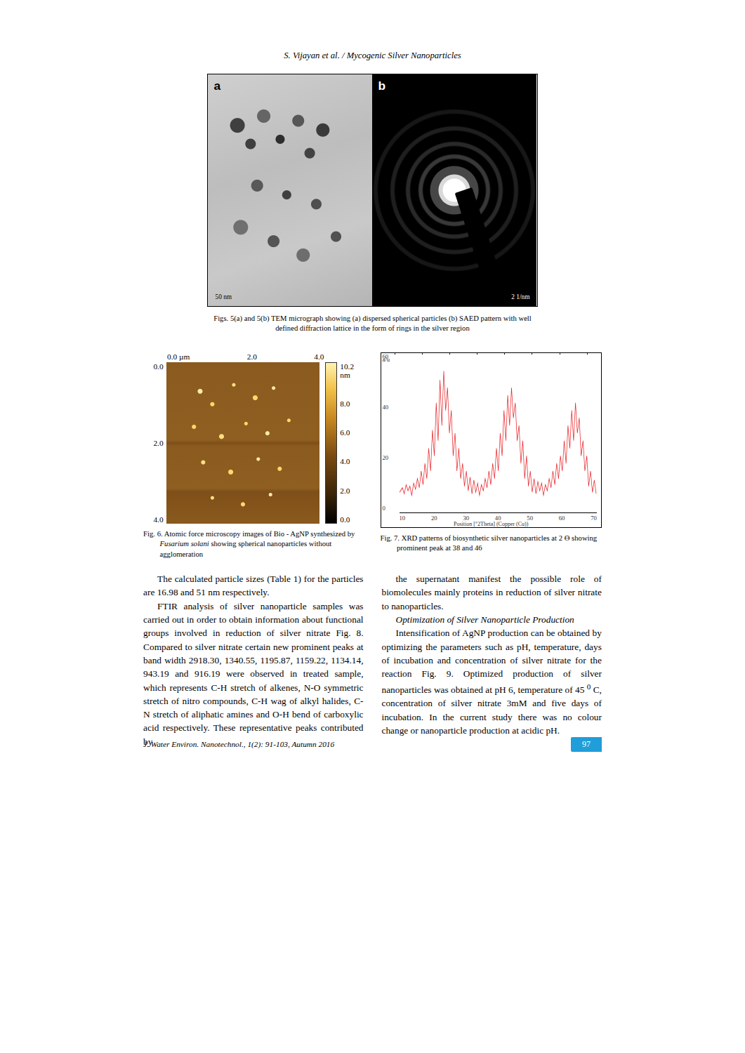S. Vijayan et al. / Mycogenic Silver Nanoparticles
a
50 nm
b
2 1/nm
Figs. 5(a) and 5(b) TEM micrograph showing (a) dispersed spherical particles (b) SAED pattern with well defined diffraction lattice in the form of rings in the silver region
0.0 µm 2.0 4.0
0.0 2.0 4.0
10.2 nm 8.0 6.0 4.0 2.0 0.0
Fig. 6. Atomic force microscopy images of Bio - AgNP synthesized by Fusarium solani showing spherical nanoparticles without agglomeration
a/u
60 40 20 0
10 20 30 40 50 60 70
Position [°2Theta] (Copper (Cu))
Fig. 7. XRD patterns of biosynthetic silver nanoparticles at 2 Ө showing prominent peak at 38 and 46
The calculated particle sizes (Table 1) for the particles are 16.98 and 51 nm respectively.
FTIR analysis of silver nanoparticle samples was carried out in order to obtain information about functional groups involved in reduction of silver nitrate Fig. 8. Compared to silver nitrate certain new prominent peaks at band width 2918.30, 1340.55, 1195.87, 1159.22, 1134.14, 943.19 and 916.19 were observed in treated sample, which represents C-H stretch of alkenes, N-O symmetric stretch of nitro compounds, C-H wag of alkyl halides, C-N stretch of aliphatic amines and O-H bend of carboxylic acid respectively. These representative peaks contributed by
the supernatant manifest the possible role of biomolecules mainly proteins in reduction of silver nitrate to nanoparticles.
Optimization of Silver Nanoparticle Production
Intensification of AgNP production can be obtained by optimizing the parameters such as pH, temperature, days of incubation and concentration of silver nitrate for the reaction Fig. 9. Optimized production of silver nanoparticles was obtained at pH 6, temperature of 45 0 C, concentration of silver nitrate 3mM and five days of incubation. In the current study there was no colour change or nanoparticle production at acidic pH.
J. Water Environ. Nanotechnol., 1(2): 91-103, Autumn 2016
97